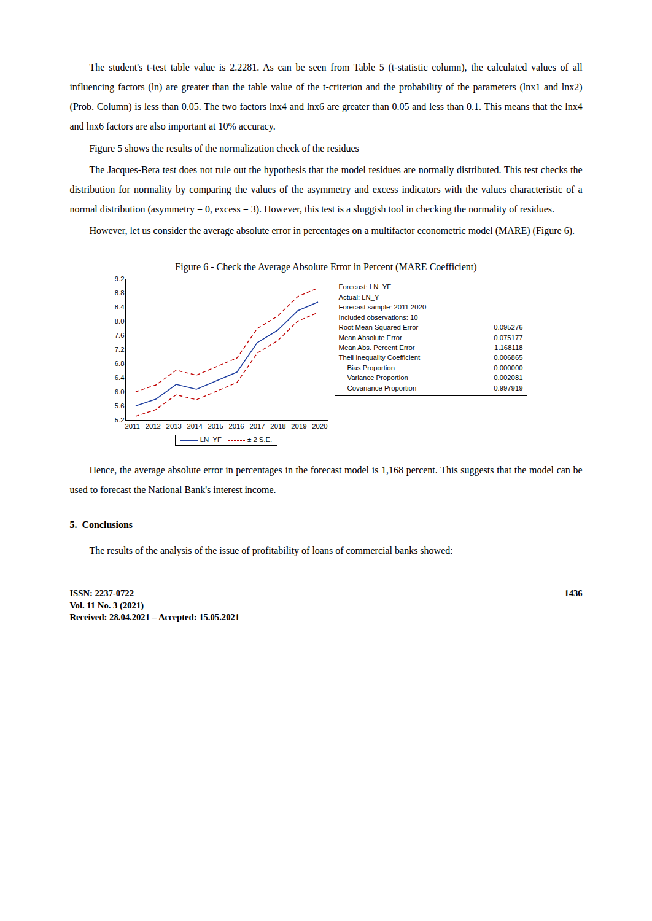The student's t-test table value is 2.2281. As can be seen from Table 5 (t-statistic column), the calculated values of all influencing factors (ln) are greater than the table value of the t-criterion and the probability of the parameters (lnx1 and lnx2) (Prob. Column) is less than 0.05. The two factors lnx4 and lnx6 are greater than 0.05 and less than 0.1. This means that the lnx4 and lnx6 factors are also important at 10% accuracy.
Figure 5 shows the results of the normalization check of the residues
The Jacques-Bera test does not rule out the hypothesis that the model residues are normally distributed. This test checks the distribution for normality by comparing the values of the asymmetry and excess indicators with the values characteristic of a normal distribution (asymmetry = 0, excess = 3). However, this test is a sluggish tool in checking the normality of residues.
However, let us consider the average absolute error in percentages on a multifactor econometric model (MARE) (Figure 6).
Figure 6 - Check the Average Absolute Error in Percent (MARE Coefficient)
9.2 8.8 8.4 8.0 7.6 7.2 6.8 6.4 6.0 5.6 5.2
2011201220132014201520162017201820192020
LN_YF ± 2 S.E.
| Forecast: LN_YF | |
| Actual: LN_Y | |
| Forecast sample: 2011 2020 | |
| Included observations: 10 | |
| Root Mean Squared Error | 0.095276 |
| Mean Absolute Error | 0.075177 |
| Mean Abs. Percent Error | 1.168118 |
| Theil Inequality Coefficient | 0.006865 |
| Bias Proportion | 0.000000 |
| Variance Proportion | 0.002081 |
| Covariance Proportion | 0.997919 |
Hence, the average absolute error in percentages in the forecast model is 1,168 percent. This suggests that the model can be used to forecast the National Bank's interest income.
5. Conclusions
The results of the analysis of the issue of profitability of loans of commercial banks showed:
1436 ISSN: 2237-0722
Vol. 11 No. 3 (2021)
Received: 28.04.2021 – Accepted: 15.05.2021